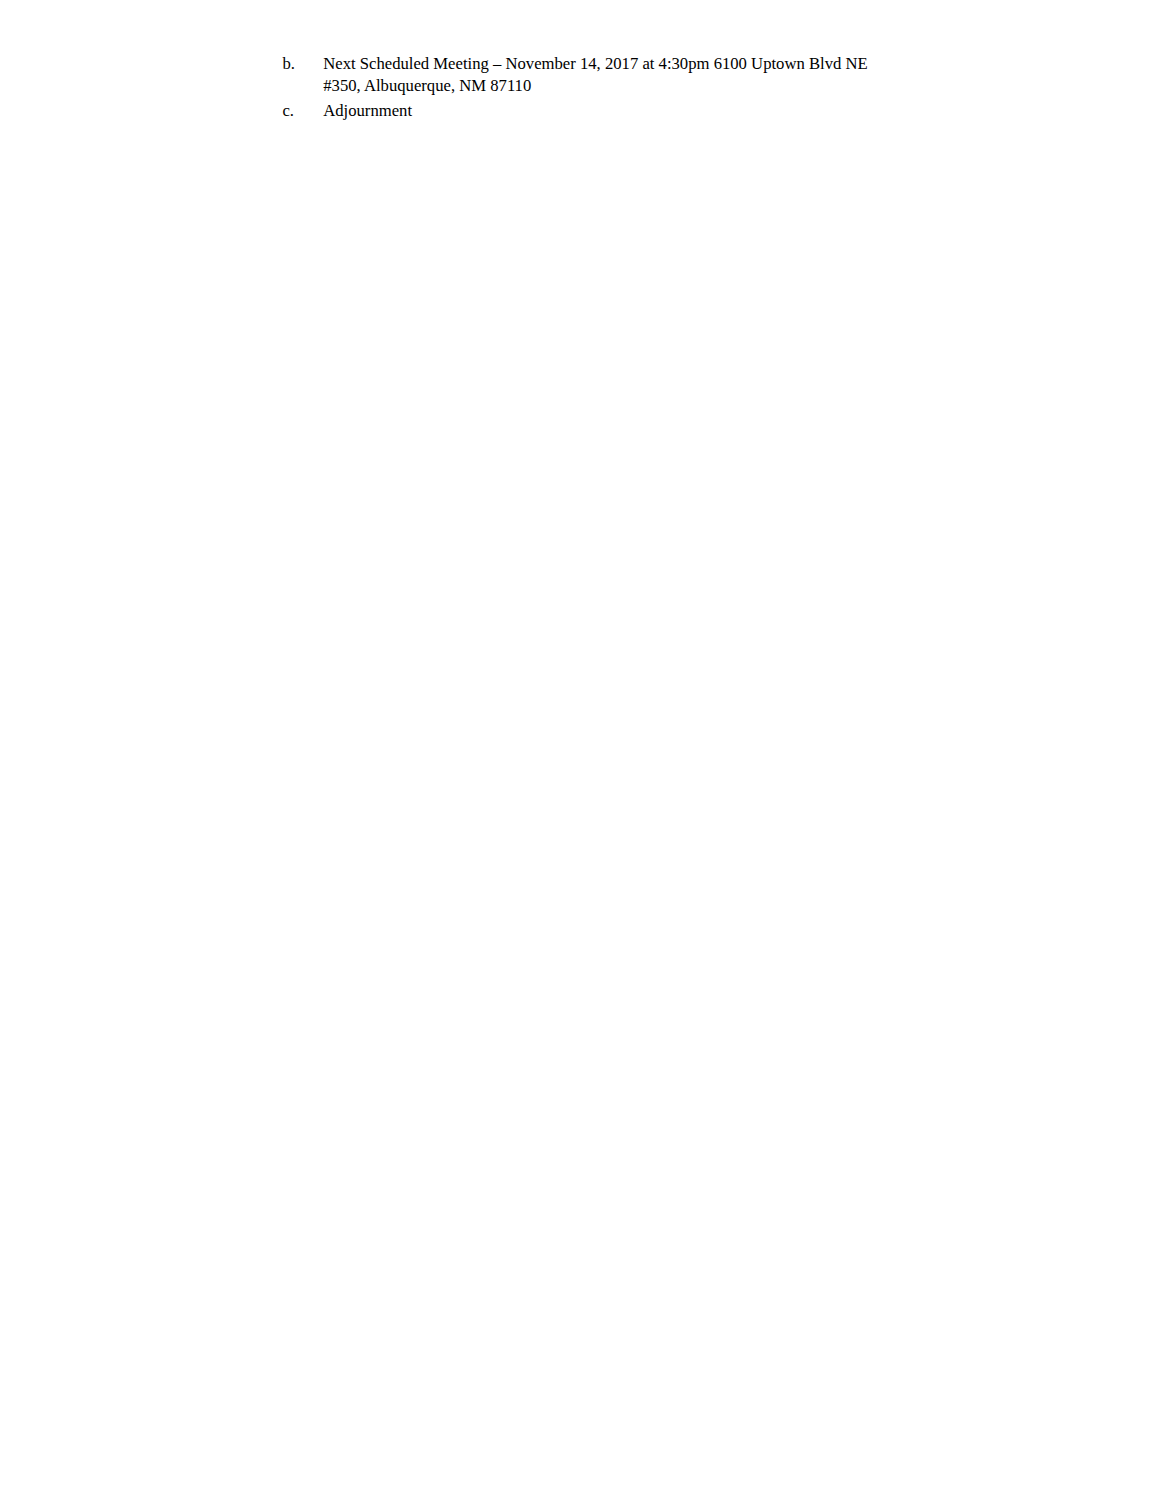b. Next Scheduled Meeting – November 14, 2017 at 4:30pm 6100 Uptown Blvd NE #350, Albuquerque, NM 87110
c. Adjournment